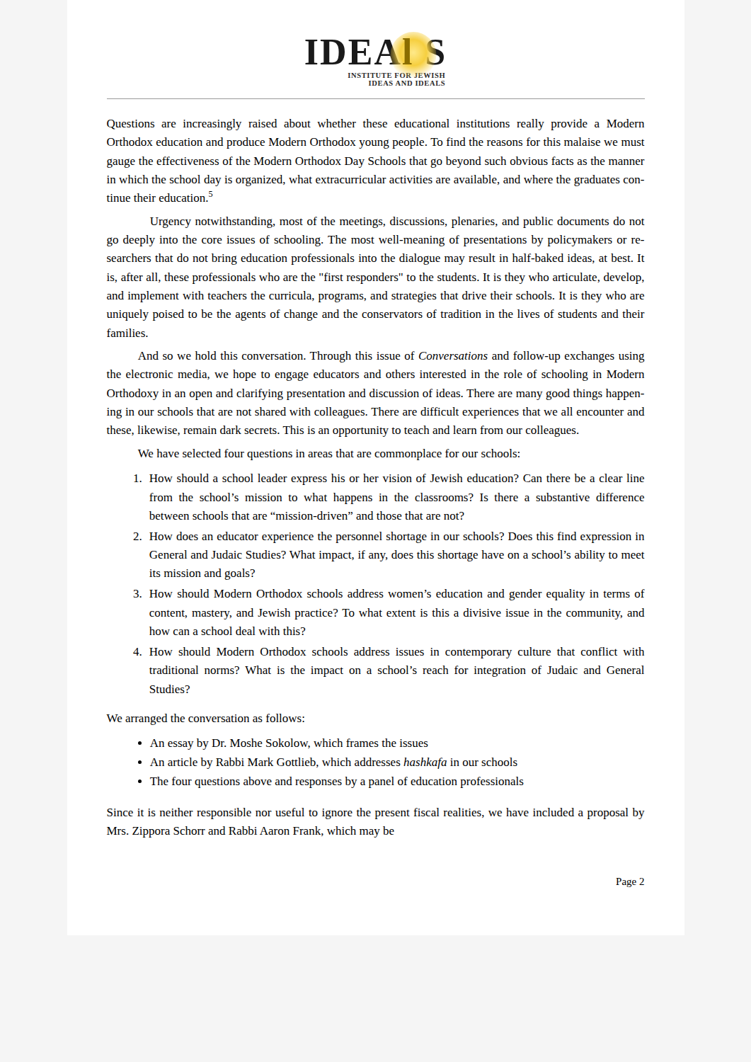IDEAl S Institute for Jewish Ideas and Ideals
Questions are increasingly raised about whether these educational institutions really provide a Modern Orthodox education and produce Modern Orthodox young people. To find the reasons for this malaise we must gauge the effectiveness of the Modern Orthodox Day Schools that go beyond such obvious facts as the manner in which the school day is organized, what extracurricular activities are available, and where the graduates continue their education.5
Urgency notwithstanding, most of the meetings, discussions, plenaries, and public documents do not go deeply into the core issues of schooling. The most well-meaning of presentations by policymakers or researchers that do not bring education professionals into the dialogue may result in half-baked ideas, at best. It is, after all, these professionals who are the "first responders" to the students. It is they who articulate, develop, and implement with teachers the curricula, programs, and strategies that drive their schools. It is they who are uniquely poised to be the agents of change and the conservators of tradition in the lives of students and their families.
And so we hold this conversation. Through this issue of Conversations and follow-up exchanges using the electronic media, we hope to engage educators and others interested in the role of schooling in Modern Orthodoxy in an open and clarifying presentation and discussion of ideas. There are many good things happening in our schools that are not shared with colleagues. There are difficult experiences that we all encounter and these, likewise, remain dark secrets. This is an opportunity to teach and learn from our colleagues.
We have selected four questions in areas that are commonplace for our schools:
How should a school leader express his or her vision of Jewish education? Can there be a clear line from the school’s mission to what happens in the classrooms? Is there a substantive difference between schools that are “mission-driven” and those that are not?
How does an educator experience the personnel shortage in our schools? Does this find expression in General and Judaic Studies? What impact, if any, does this shortage have on a school’s ability to meet its mission and goals?
How should Modern Orthodox schools address women’s education and gender equality in terms of content, mastery, and Jewish practice? To what extent is this a divisive issue in the community, and how can a school deal with this?
How should Modern Orthodox schools address issues in contemporary culture that conflict with traditional norms? What is the impact on a school’s reach for integration of Judaic and General Studies?
We arranged the conversation as follows:
An essay by Dr. Moshe Sokolow, which frames the issues
An article by Rabbi Mark Gottlieb, which addresses hashkafa in our schools
The four questions above and responses by a panel of education professionals
Since it is neither responsible nor useful to ignore the present fiscal realities, we have included a proposal by Mrs. Zippora Schorr and Rabbi Aaron Frank, which may be
Page 2